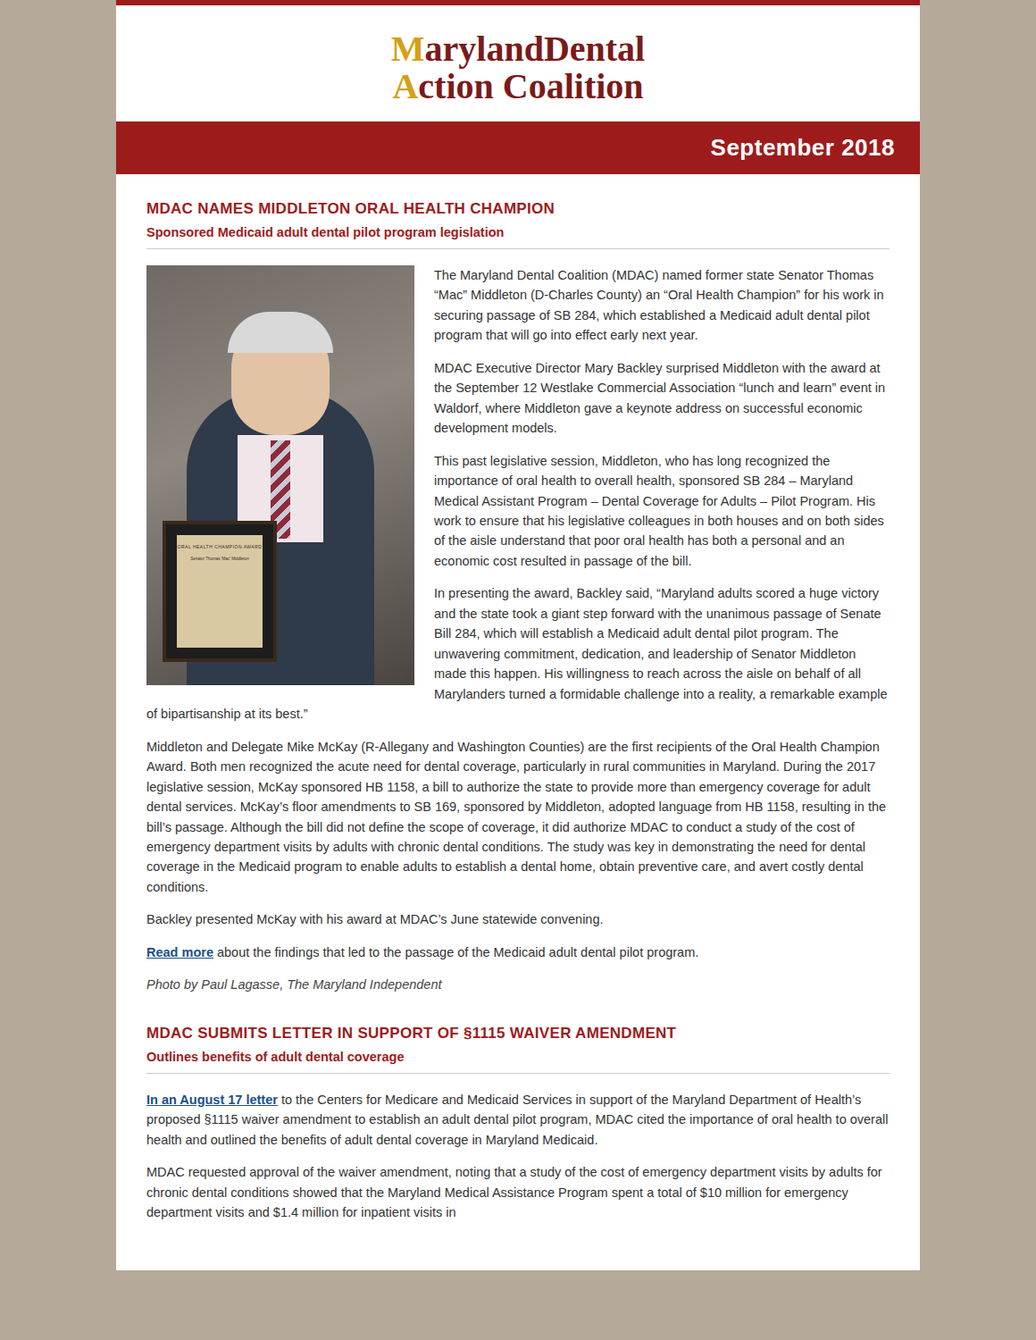Maryland Dental
Action Coalition
September 2018
MDAC Names Middleton Oral Health Champion
Sponsored Medicaid adult dental pilot program legislation
The Maryland Dental Coalition (MDAC) named former state Senator Thomas “Mac” Middleton (D-Charles County) an “Oral Health Champion” for his work in securing passage of SB 284, which established a Medicaid adult dental pilot program that will go into effect early next year.
MDAC Executive Director Mary Backley surprised Middleton with the award at the September 12 Westlake Commercial Association “lunch and learn” event in Waldorf, where Middleton gave a keynote address on successful economic development models.
This past legislative session, Middleton, who has long recognized the importance of oral health to overall health, sponsored SB 284 – Maryland Medical Assistant Program – Dental Coverage for Adults – Pilot Program. His work to ensure that his legislative colleagues in both houses and on both sides of the aisle understand that poor oral health has both a personal and an economic cost resulted in passage of the bill.
In presenting the award, Backley said, “Maryland adults scored a huge victory and the state took a giant step forward with the unanimous passage of Senate Bill 284, which will establish a Medicaid adult dental pilot program. The unwavering commitment, dedication, and leadership of Senator Middleton made this happen. His willingness to reach across the aisle on behalf of all Marylanders turned a formidable challenge into a reality, a remarkable example of bipartisanship at its best.”
Middleton and Delegate Mike McKay (R-Allegany and Washington Counties) are the first recipients of the Oral Health Champion Award. Both men recognized the acute need for dental coverage, particularly in rural communities in Maryland. During the 2017 legislative session, McKay sponsored HB 1158, a bill to authorize the state to provide more than emergency coverage for adult dental services. McKay’s floor amendments to SB 169, sponsored by Middleton, adopted language from HB 1158, resulting in the bill’s passage. Although the bill did not define the scope of coverage, it did authorize MDAC to conduct a study of the cost of emergency department visits by adults with chronic dental conditions. The study was key in demonstrating the need for dental coverage in the Medicaid program to enable adults to establish a dental home, obtain preventive care, and avert costly dental conditions.
Backley presented McKay with his award at MDAC’s June statewide convening.
Read more about the findings that led to the passage of the Medicaid adult dental pilot program.
Photo by Paul Lagasse, The Maryland Independent
MDAC Submits Letter in Support of §1115 Waiver Amendment
Outlines benefits of adult dental coverage
In an August 17 letter to the Centers for Medicare and Medicaid Services in support of the Maryland Department of Health’s proposed §1115 waiver amendment to establish an adult dental pilot program, MDAC cited the importance of oral health to overall health and outlined the benefits of adult dental coverage in Maryland Medicaid.
MDAC requested approval of the waiver amendment, noting that a study of the cost of emergency department visits by adults for chronic dental conditions showed that the Maryland Medical Assistance Program spent a total of $10 million for emergency department visits and $1.4 million for inpatient visits in